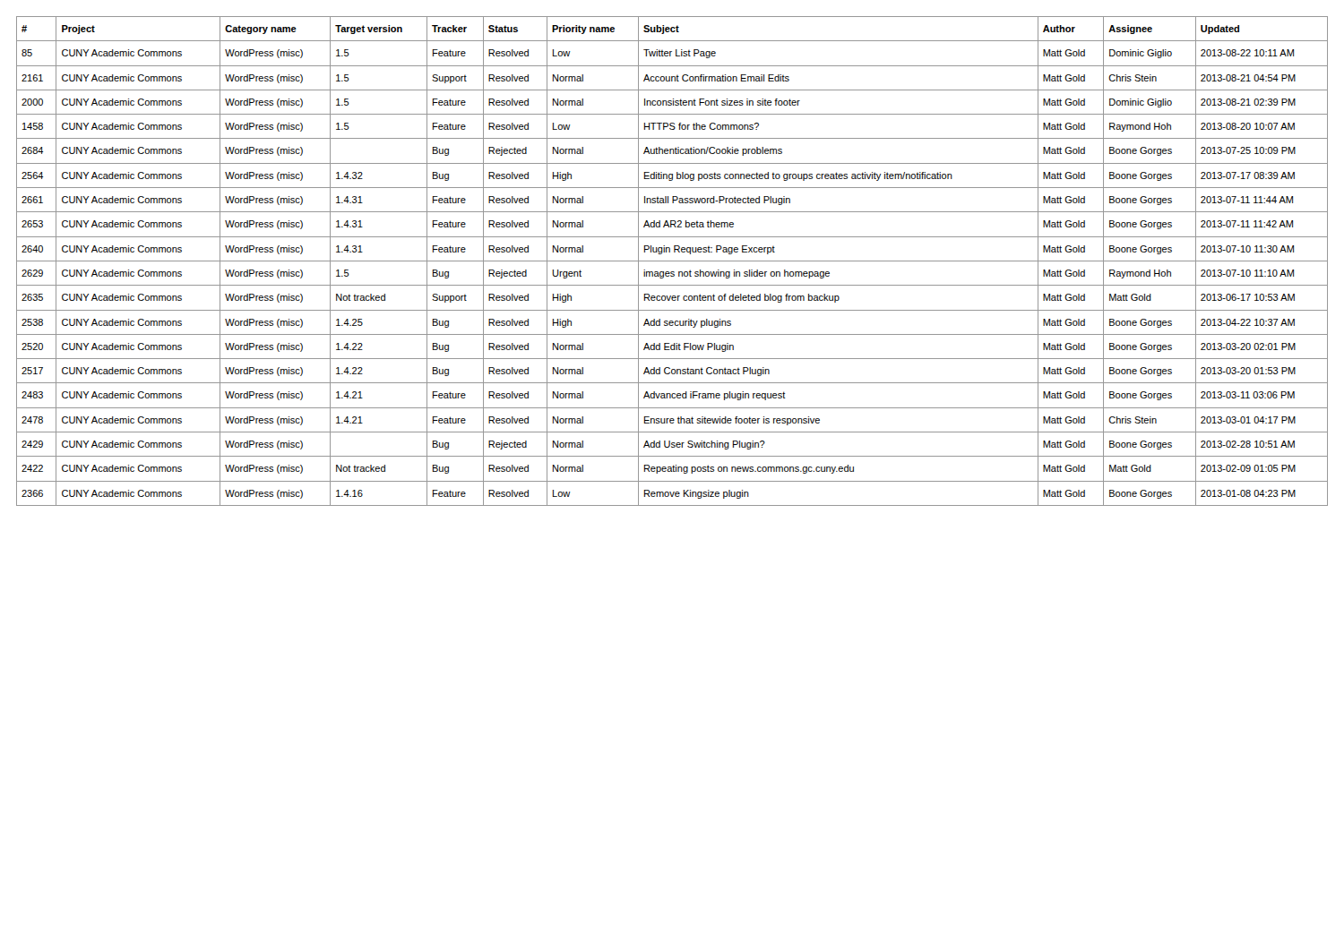| # | Project | Category name | Target version | Tracker | Status | Priority name | Subject | Author | Assignee | Updated |
| --- | --- | --- | --- | --- | --- | --- | --- | --- | --- | --- |
| 85 | CUNY Academic Commons | WordPress (misc) | 1.5 | Feature | Resolved | Low | Twitter List Page | Matt Gold | Dominic Giglio | 2013-08-22 10:11 AM |
| 2161 | CUNY Academic Commons | WordPress (misc) | 1.5 | Support | Resolved | Normal | Account Confirmation Email Edits | Matt Gold | Chris Stein | 2013-08-21 04:54 PM |
| 2000 | CUNY Academic Commons | WordPress (misc) | 1.5 | Feature | Resolved | Normal | Inconsistent Font sizes in site footer | Matt Gold | Dominic Giglio | 2013-08-21 02:39 PM |
| 1458 | CUNY Academic Commons | WordPress (misc) | 1.5 | Feature | Resolved | Low | HTTPS for the Commons? | Matt Gold | Raymond Hoh | 2013-08-20 10:07 AM |
| 2684 | CUNY Academic Commons | WordPress (misc) | | Bug | Rejected | Normal | Authentication/Cookie problems | Matt Gold | Boone Gorges | 2013-07-25 10:09 PM |
| 2564 | CUNY Academic Commons | WordPress (misc) | 1.4.32 | Bug | Resolved | High | Editing blog posts connected to groups creates activity item/notification | Matt Gold | Boone Gorges | 2013-07-17 08:39 AM |
| 2661 | CUNY Academic Commons | WordPress (misc) | 1.4.31 | Feature | Resolved | Normal | Install Password-Protected Plugin | Matt Gold | Boone Gorges | 2013-07-11 11:44 AM |
| 2653 | CUNY Academic Commons | WordPress (misc) | 1.4.31 | Feature | Resolved | Normal | Add AR2 beta theme | Matt Gold | Boone Gorges | 2013-07-11 11:42 AM |
| 2640 | CUNY Academic Commons | WordPress (misc) | 1.4.31 | Feature | Resolved | Normal | Plugin Request: Page Excerpt | Matt Gold | Boone Gorges | 2013-07-10 11:30 AM |
| 2629 | CUNY Academic Commons | WordPress (misc) | 1.5 | Bug | Rejected | Urgent | images not showing in slider on homepage | Matt Gold | Raymond Hoh | 2013-07-10 11:10 AM |
| 2635 | CUNY Academic Commons | WordPress (misc) | Not tracked | Support | Resolved | High | Recover content of deleted blog from backup | Matt Gold | Matt Gold | 2013-06-17 10:53 AM |
| 2538 | CUNY Academic Commons | WordPress (misc) | 1.4.25 | Bug | Resolved | High | Add security plugins | Matt Gold | Boone Gorges | 2013-04-22 10:37 AM |
| 2520 | CUNY Academic Commons | WordPress (misc) | 1.4.22 | Bug | Resolved | Normal | Add Edit Flow Plugin | Matt Gold | Boone Gorges | 2013-03-20 02:01 PM |
| 2517 | CUNY Academic Commons | WordPress (misc) | 1.4.22 | Bug | Resolved | Normal | Add Constant Contact Plugin | Matt Gold | Boone Gorges | 2013-03-20 01:53 PM |
| 2483 | CUNY Academic Commons | WordPress (misc) | 1.4.21 | Feature | Resolved | Normal | Advanced iFrame plugin request | Matt Gold | Boone Gorges | 2013-03-11 03:06 PM |
| 2478 | CUNY Academic Commons | WordPress (misc) | 1.4.21 | Feature | Resolved | Normal | Ensure that sitewide footer is responsive | Matt Gold | Chris Stein | 2013-03-01 04:17 PM |
| 2429 | CUNY Academic Commons | WordPress (misc) | | Bug | Rejected | Normal | Add User Switching Plugin? | Matt Gold | Boone Gorges | 2013-02-28 10:51 AM |
| 2422 | CUNY Academic Commons | WordPress (misc) | Not tracked | Bug | Resolved | Normal | Repeating posts on news.commons.gc.cuny.edu | Matt Gold | Matt Gold | 2013-02-09 01:05 PM |
| 2366 | CUNY Academic Commons | WordPress (misc) | 1.4.16 | Feature | Resolved | Low | Remove Kingsize plugin | Matt Gold | Boone Gorges | 2013-01-08 04:23 PM |